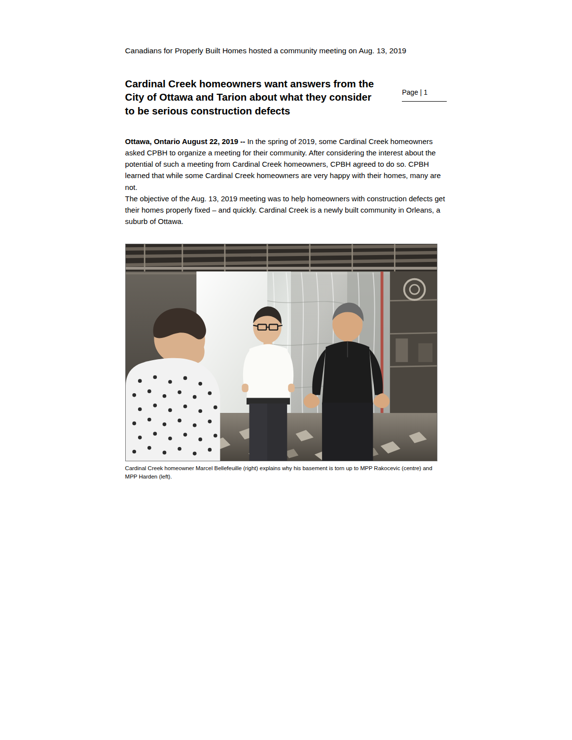Canadians for Properly Built Homes hosted a community meeting on Aug. 13, 2019
Cardinal Creek homeowners want answers from the City of Ottawa and Tarion about what they consider to be serious construction defects
Page | 1
Ottawa, Ontario August 22, 2019 -- In the spring of 2019, some Cardinal Creek homeowners asked CPBH to organize a meeting for their community. After considering the interest about the potential of such a meeting from Cardinal Creek homeowners, CPBH agreed to do so. CPBH learned that while some Cardinal Creek homeowners are very happy with their homes, many are not.
The objective of the Aug. 13, 2019 meeting was to help homeowners with construction defects get their homes properly fixed – and quickly. Cardinal Creek is a newly built community in Orleans, a suburb of Ottawa.
Cardinal Creek homeowner Marcel Bellefeuille (right) explains why his basement is torn up to MPP Rakocevic (centre) and MPP Harden (left).